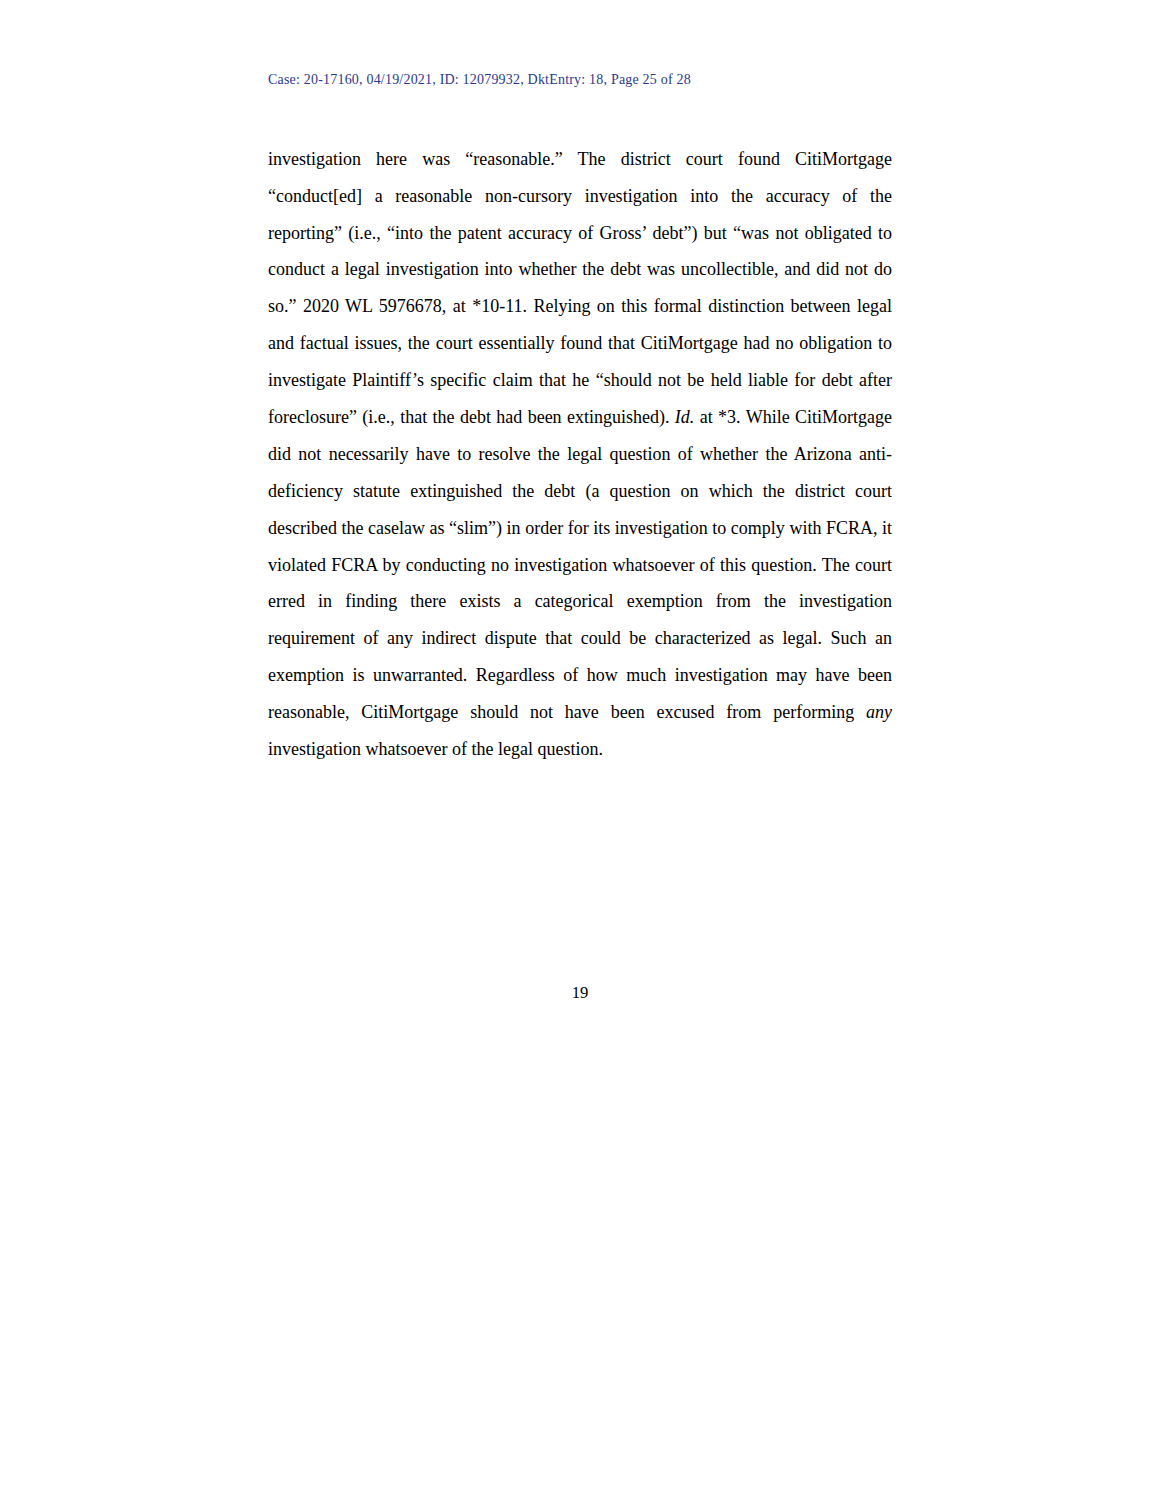Case: 20-17160, 04/19/2021, ID: 12079932, DktEntry: 18, Page 25 of 28
investigation here was “reasonable.” The district court found CitiMortgage “conduct[ed] a reasonable non-cursory investigation into the accuracy of the reporting” (i.e., “into the patent accuracy of Gross’ debt”) but “was not obligated to conduct a legal investigation into whether the debt was uncollectible, and did not do so.” 2020 WL 5976678, at *10-11. Relying on this formal distinction between legal and factual issues, the court essentially found that CitiMortgage had no obligation to investigate Plaintiff’s specific claim that he “should not be held liable for debt after foreclosure” (i.e., that the debt had been extinguished). Id. at *3. While CitiMortgage did not necessarily have to resolve the legal question of whether the Arizona anti-deficiency statute extinguished the debt (a question on which the district court described the caselaw as “slim”) in order for its investigation to comply with FCRA, it violated FCRA by conducting no investigation whatsoever of this question. The court erred in finding there exists a categorical exemption from the investigation requirement of any indirect dispute that could be characterized as legal. Such an exemption is unwarranted. Regardless of how much investigation may have been reasonable, CitiMortgage should not have been excused from performing any investigation whatsoever of the legal question.
19